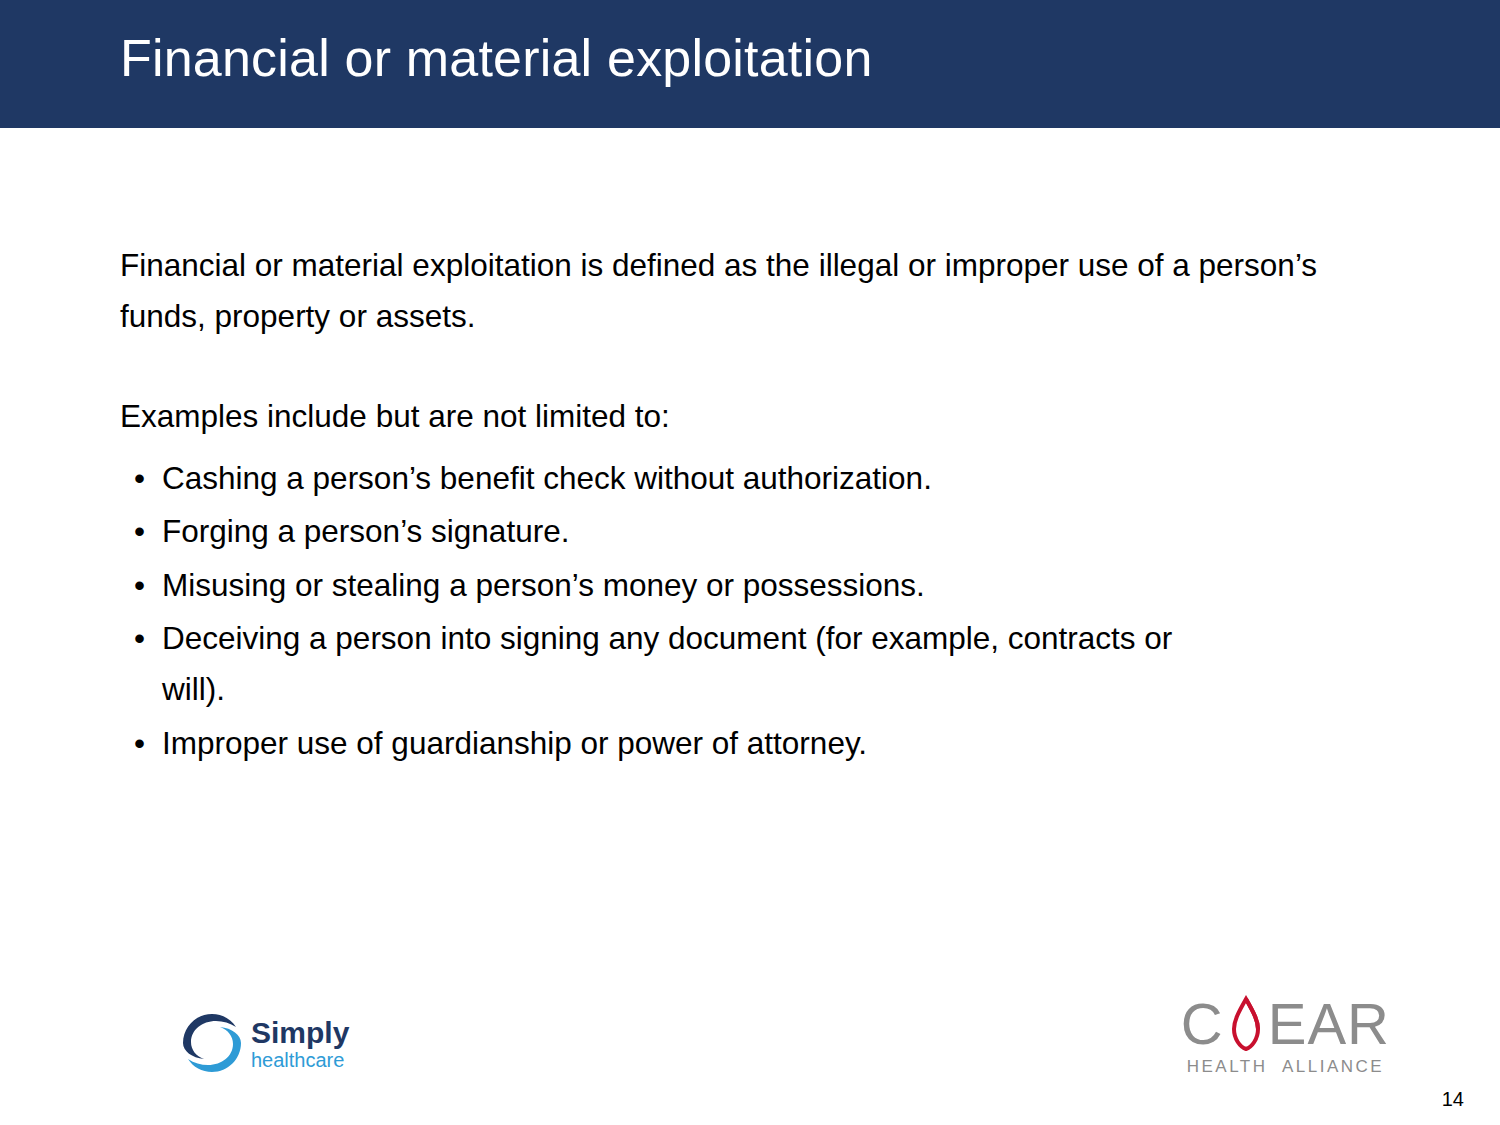Financial or material exploitation
Financial or material exploitation is defined as the illegal or improper use of a person’s funds, property or assets.
Examples include but are not limited to:
Cashing a person’s benefit check without authorization.
Forging a person’s signature.
Misusing or stealing a person’s money or possessions.
Deceiving a person into signing any document (for example, contracts orwill).
Improper use of guardianship or power of attorney.
Simply healthcare
C EAR
HEALTH ALLIANCE
14